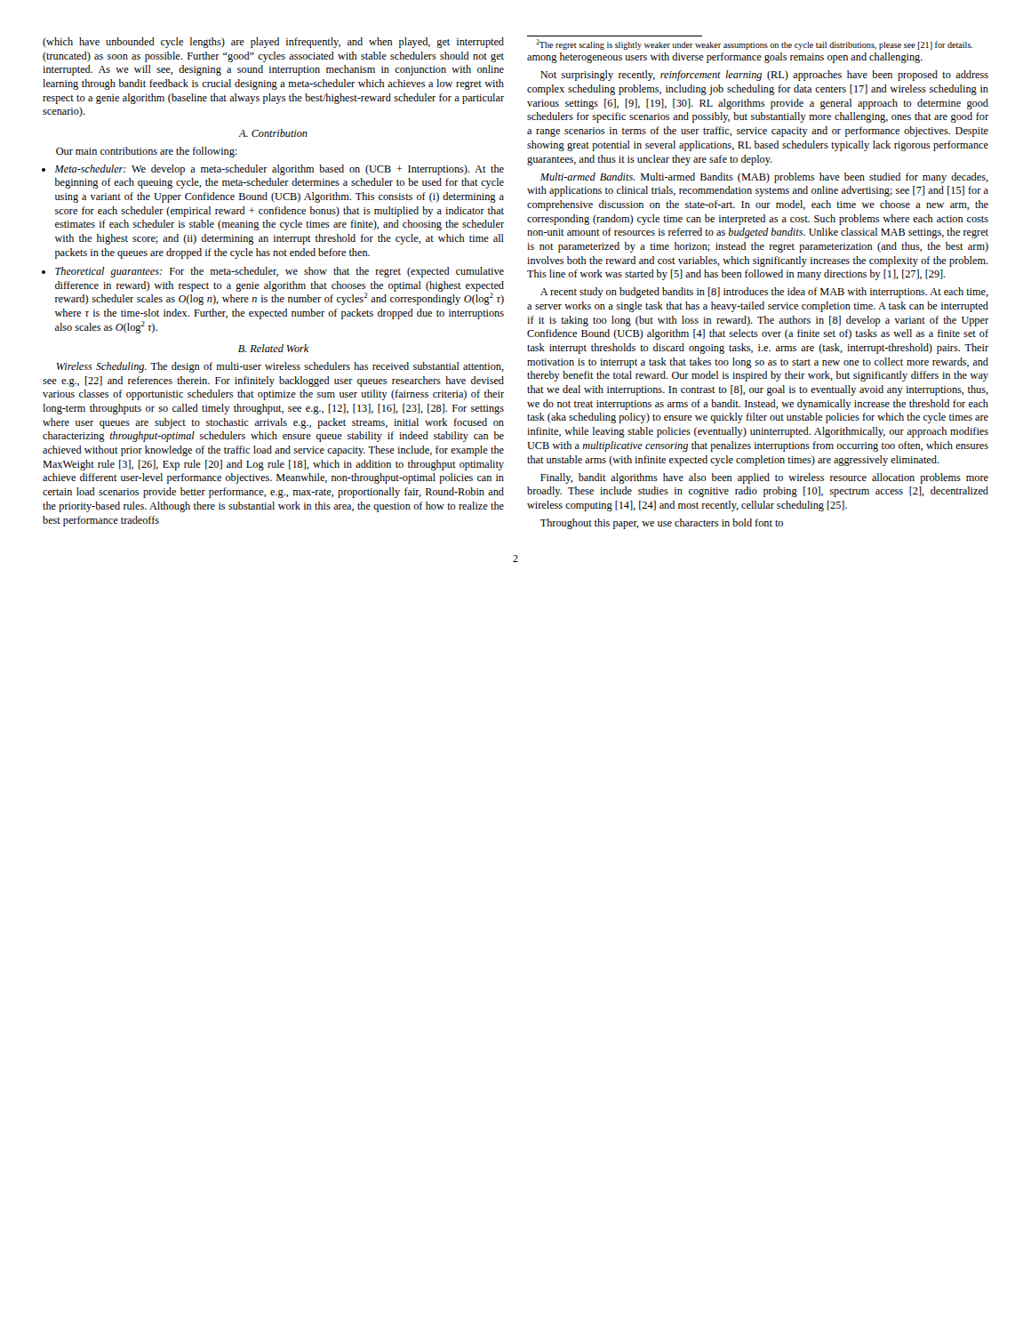(which have unbounded cycle lengths) are played infrequently, and when played, get interrupted (truncated) as soon as possible. Further “good” cycles associated with stable schedulers should not get interrupted. As we will see, designing a sound interruption mechanism in conjunction with online learning through bandit feedback is crucial designing a meta-scheduler which achieves a low regret with respect to a genie algorithm (baseline that always plays the best/highest-reward scheduler for a particular scenario).
A. Contribution
Our main contributions are the following:
Meta-scheduler: We develop a meta-scheduler algorithm based on (UCB + Interruptions). At the beginning of each queuing cycle, the meta-scheduler determines a scheduler to be used for that cycle using a variant of the Upper Confidence Bound (UCB) Algorithm. This consists of (i) determining a score for each scheduler (empirical reward + confidence bonus) that is multiplied by a indicator that estimates if each scheduler is stable (meaning the cycle times are finite), and choosing the scheduler with the highest score; and (ii) determining an interrupt threshold for the cycle, at which time all packets in the queues are dropped if the cycle has not ended before then.
Theoretical guarantees: For the meta-scheduler, we show that the regret (expected cumulative difference in reward) with respect to a genie algorithm that chooses the optimal (highest expected reward) scheduler scales as O(log n), where n is the number of cycles2 and correspondingly O(log2 τ) where τ is the time-slot index. Further, the expected number of packets dropped due to interruptions also scales as O(log2 τ).
B. Related Work
Wireless Scheduling. The design of multi-user wireless schedulers has received substantial attention, see e.g., [22] and references therein. For infinitely backlogged user queues researchers have devised various classes of opportunistic schedulers that optimize the sum user utility (fairness criteria) of their long-term throughputs or so called timely throughput, see e.g., [12], [13], [16], [23], [28]. For settings where user queues are subject to stochastic arrivals e.g., packet streams, initial work focused on characterizing throughput-optimal schedulers which ensure queue stability if indeed stability can be achieved without prior knowledge of the traffic load and service capacity. These include, for example the MaxWeight rule [3], [26], Exp rule [20] and Log rule [18], which in addition to throughput optimality achieve different user-level performance objectives. Meanwhile, non-throughput-optimal policies can in certain load scenarios provide better performance, e.g., max-rate, proportionally fair, Round-Robin and the priority-based rules. Although there is substantial work in this area, the question of how to realize the best performance tradeoffs
2The regret scaling is slightly weaker under weaker assumptions on the cycle tail distributions, please see [21] for details.
among heterogeneous users with diverse performance goals remains open and challenging.
Not surprisingly recently, reinforcement learning (RL) approaches have been proposed to address complex scheduling problems, including job scheduling for data centers [17] and wireless scheduling in various settings [6], [9], [19], [30]. RL algorithms provide a general approach to determine good schedulers for specific scenarios and possibly, but substantially more challenging, ones that are good for a range scenarios in terms of the user traffic, service capacity and or performance objectives. Despite showing great potential in several applications, RL based schedulers typically lack rigorous performance guarantees, and thus it is unclear they are safe to deploy.
Multi-armed Bandits. Multi-armed Bandits (MAB) problems have been studied for many decades, with applications to clinical trials, recommendation systems and online advertising; see [7] and [15] for a comprehensive discussion on the state-of-art. In our model, each time we choose a new arm, the corresponding (random) cycle time can be interpreted as a cost. Such problems where each action costs non-unit amount of resources is referred to as budgeted bandits. Unlike classical MAB settings, the regret is not parameterized by a time horizon; instead the regret parameterization (and thus, the best arm) involves both the reward and cost variables, which significantly increases the complexity of the problem. This line of work was started by [5] and has been followed in many directions by [1], [27], [29].
A recent study on budgeted bandits in [8] introduces the idea of MAB with interruptions. At each time, a server works on a single task that has a heavy-tailed service completion time. A task can be interrupted if it is taking too long (but with loss in reward). The authors in [8] develop a variant of the Upper Confidence Bound (UCB) algorithm [4] that selects over (a finite set of) tasks as well as a finite set of task interrupt thresholds to discard ongoing tasks, i.e. arms are (task, interrupt-threshold) pairs. Their motivation is to interrupt a task that takes too long so as to start a new one to collect more rewards, and thereby benefit the total reward. Our model is inspired by their work, but significantly differs in the way that we deal with interruptions. In contrast to [8], our goal is to eventually avoid any interruptions, thus, we do not treat interruptions as arms of a bandit. Instead, we dynamically increase the threshold for each task (aka scheduling policy) to ensure we quickly filter out unstable policies for which the cycle times are infinite, while leaving stable policies (eventually) uninterrupted. Algorithmically, our approach modifies UCB with a multiplicative censoring that penalizes interruptions from occurring too often, which ensures that unstable arms (with infinite expected cycle completion times) are aggressively eliminated.
Finally, bandit algorithms have also been applied to wireless resource allocation problems more broadly. These include studies in cognitive radio probing [10], spectrum access [2], decentralized wireless computing [14], [24] and most recently, cellular scheduling [25].
Throughout this paper, we use characters in bold font to
2